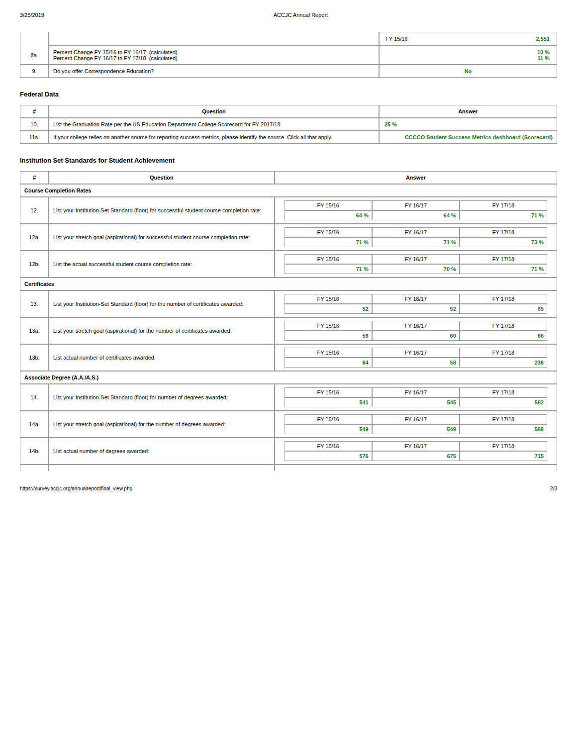3/25/2019
ACCJC Annual Report
| | | / FY 15/16 / 2,551 / |
| 8a. | Percent Change FY 15/16 to FY 16/17: (calculated) Percent Change FY 16/17 to FY 17/18: (calculated) | 10 % 11 % |
| 9. | Do you offer Correspondence Education? | No |
Federal Data
| # | Question | Answer |
| --- | --- | --- |
| 10. | List the Graduation Rate per the US Education Department College Scorecard for FY 2017/18 | 25 % |
| 11a. | If your college relies on another source for reporting success metrics, please identify the source. Click all that apply. | CCCCO Student Success Metrics dashboard (Scorecard) |
Institution Set Standards for Student Achievement
| # | Question | Answer |
| --- | --- | --- |
| Course Completion Rates |
| 12. | List your Institution-Set Standard (floor) for successful student course completion rate: | / FY 15/16 / FY 16/17 / FY 17/18 / / 64 % / 64 % / 71 % / |
| 12a. | List your stretch goal (aspirational) for successful student course completion rate: | / FY 15/16 / FY 16/17 / FY 17/18 / / 71 % / 71 % / 73 % / |
| 12b. | List the actual successful student course completion rate: | / FY 15/16 / FY 16/17 / FY 17/18 / / 71 % / 70 % / 71 % / |
| Certificates |
| 13. | List your Institution-Set Standard (floor) for the number of certificates awarded: | / FY 15/16 / FY 16/17 / FY 17/18 / / 52 / 52 / 65 / |
| 13a. | List your stretch goal (aspirational) for the number of certificates awarded: | / FY 15/16 / FY 16/17 / FY 17/18 / / 59 / 60 / 66 / |
| 13b. | List actual number of certificates awarded: | / FY 15/16 / FY 16/17 / FY 17/18 / / 64 / 58 / 236 / |
| Associate Degree (A.A./A.S.) |
| 14. | List your Institution-Set Standard (floor) for number of degrees awarded: | / FY 15/16 / FY 16/17 / FY 17/18 / / 541 / 545 / 582 / |
| 14a. | List your stretch goal (aspirational) for the number of degrees awarded: | / FY 15/16 / FY 16/17 / FY 17/18 / / 549 / 549 / 588 / |
| 14b. | List actual number of degrees awarded: | / FY 15/16 / FY 16/17 / FY 17/18 / / 576 / 675 / 715 / |
https://survey.accjc.org/annualreport/final_view.php
2/3